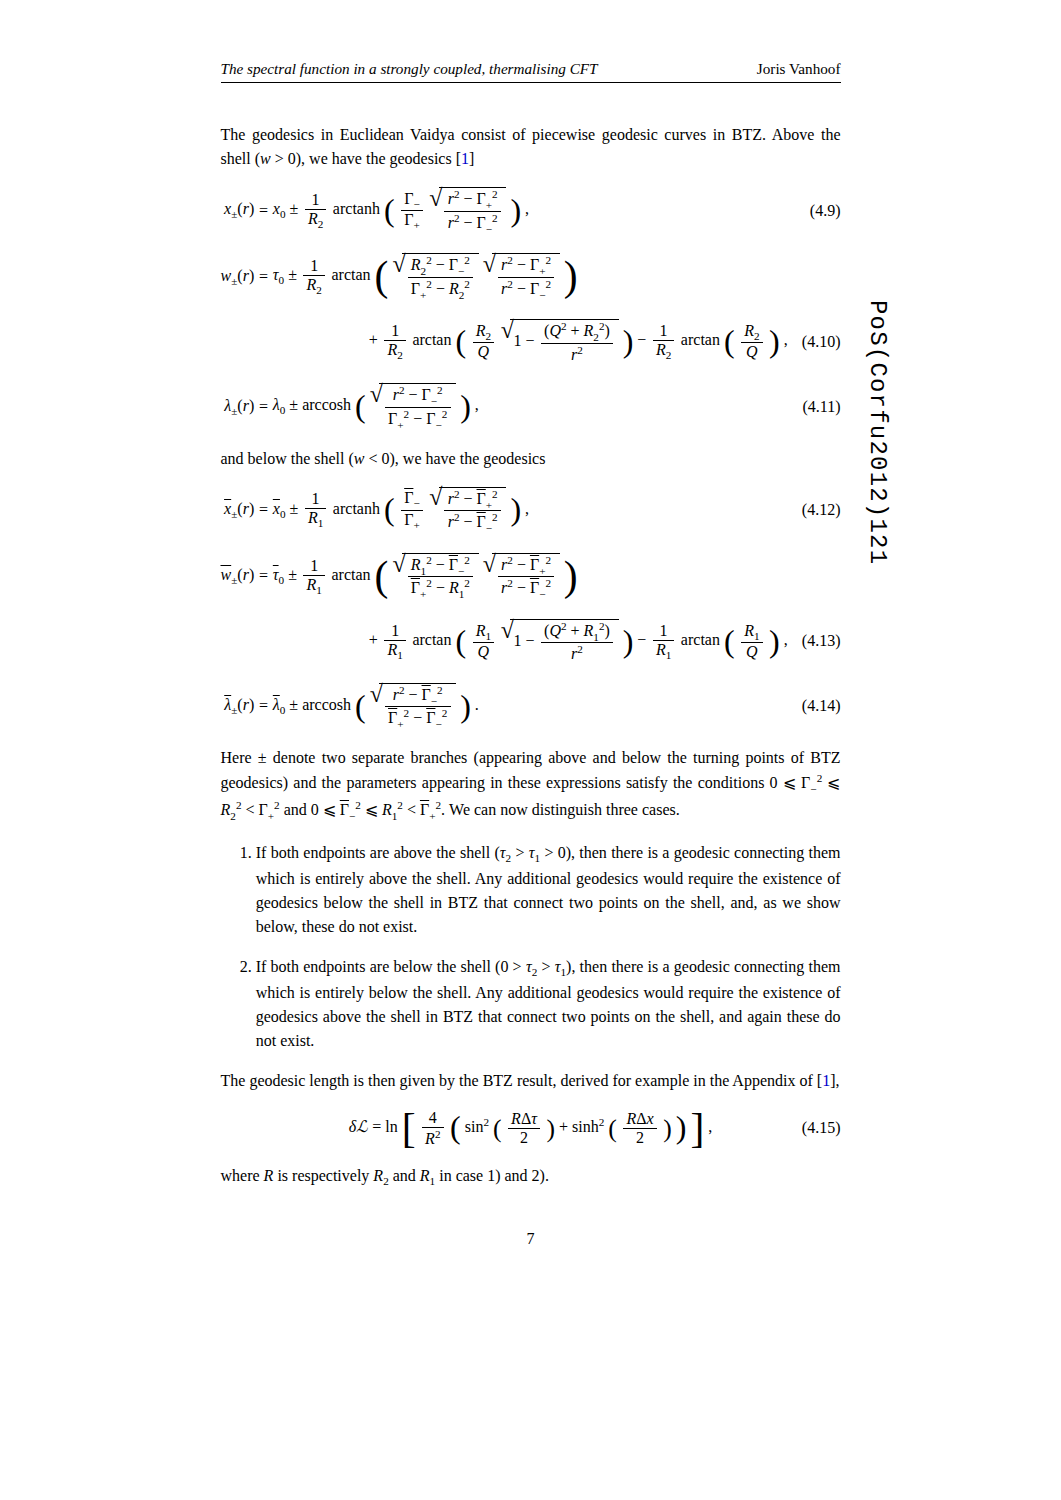The spectral function in a strongly coupled, thermalising CFT Joris Vanhoof
PoS(Corfu2012)121
The geodesics in Euclidean Vaidya consist of piecewise geodesic curves in BTZ. Above the shell (w > 0), we have the geodesics [1]
x±(r)
=
x0 ± 1 R2 arctanh ( Γ−Γ+ r2 − Γ+2 r2 − Γ−2 ) ,
(4.9)
w±(r)
=
τ0 ± 1 R2 arctan ( R22 − Γ−2 Γ+2 − R22 r2 − Γ+2 r2 − Γ−2 )
+ 1 R2 arctan ( R2 Q 1 − (Q2 + R22) r2 ) − 1 R2 arctan ( R2 Q ) ,
(4.10)
λ±(r)
=
λ0 ± arccosh ( r2 − Γ−2 Γ+2 − Γ−2 ) ,
(4.11)
and below the shell (w < 0), we have the geodesics
x±(r)
=
x0 ± 1 R1 arctanh ( Γ−Γ+ r2 − Γ+2 r2 − Γ−2 ) ,
(4.12)
w±(r)
=
τ0 ± 1 R1 arctan ( R12 − Γ−2 Γ+2 − R12 r2 − Γ+2 r2 − Γ−2 )
+ 1 R1 arctan ( R1 Q 1 − (Q2 + R12) r2 ) − 1 R1 arctan ( R1 Q ) ,
(4.13)
λ±(r)
=
λ0 ± arccosh ( r2 − Γ−2 Γ+2 − Γ−2 ) .
(4.14)
Here ± denote two separate branches (appearing above and below the turning points of BTZ geodesics) and the parameters appearing in these expressions satisfy the conditions 0 ⩽ Γ−2 ⩽ R22 < Γ+2 and 0 ⩽ Γ−2 ⩽ R12 < Γ+2. We can now distinguish three cases.
If both endpoints are above the shell (τ2 > τ1 > 0), then there is a geodesic connecting them which is entirely above the shell. Any additional geodesics would require the existence of geodesics below the shell in BTZ that connect two points on the shell, and, as we show below, these do not exist.
If both endpoints are below the shell (0 > τ2 > τ1), then there is a geodesic connecting them which is entirely below the shell. Any additional geodesics would require the existence of geodesics above the shell in BTZ that connect two points on the shell, and again these do not exist.
The geodesic length is then given by the BTZ result, derived for example in the Appendix of [1],
δℒ = ln [ 4 R2 ( sin2 ( RΔτ 2 ) + sinh2 ( RΔx 2 ) ) ] ,
(4.15)
where R is respectively R2 and R1 in case 1) and 2).
7